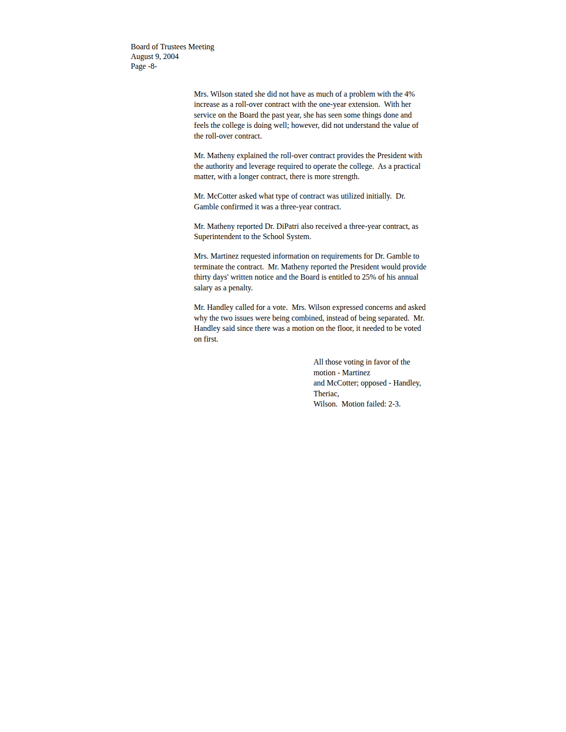Board of Trustees Meeting
August 9, 2004
Page -8-
Mrs. Wilson stated she did not have as much of a problem with the 4% increase as a roll-over contract with the one-year extension. With her service on the Board the past year, she has seen some things done and feels the college is doing well; however, did not understand the value of the roll-over contract.
Mr. Matheny explained the roll-over contract provides the President with the authority and leverage required to operate the college. As a practical matter, with a longer contract, there is more strength.
Mr. McCotter asked what type of contract was utilized initially. Dr. Gamble confirmed it was a three-year contract.
Mr. Matheny reported Dr. DiPatri also received a three-year contract, as Superintendent to the School System.
Mrs. Martinez requested information on requirements for Dr. Gamble to terminate the contract. Mr. Matheny reported the President would provide thirty days' written notice and the Board is entitled to 25% of his annual salary as a penalty.
Mr. Handley called for a vote. Mrs. Wilson expressed concerns and asked why the two issues were being combined, instead of being separated. Mr. Handley said since there was a motion on the floor, it needed to be voted on first.
All those voting in favor of the motion - Martinez
and McCotter; opposed - Handley, Theriac,
Wilson. Motion failed: 2-3.